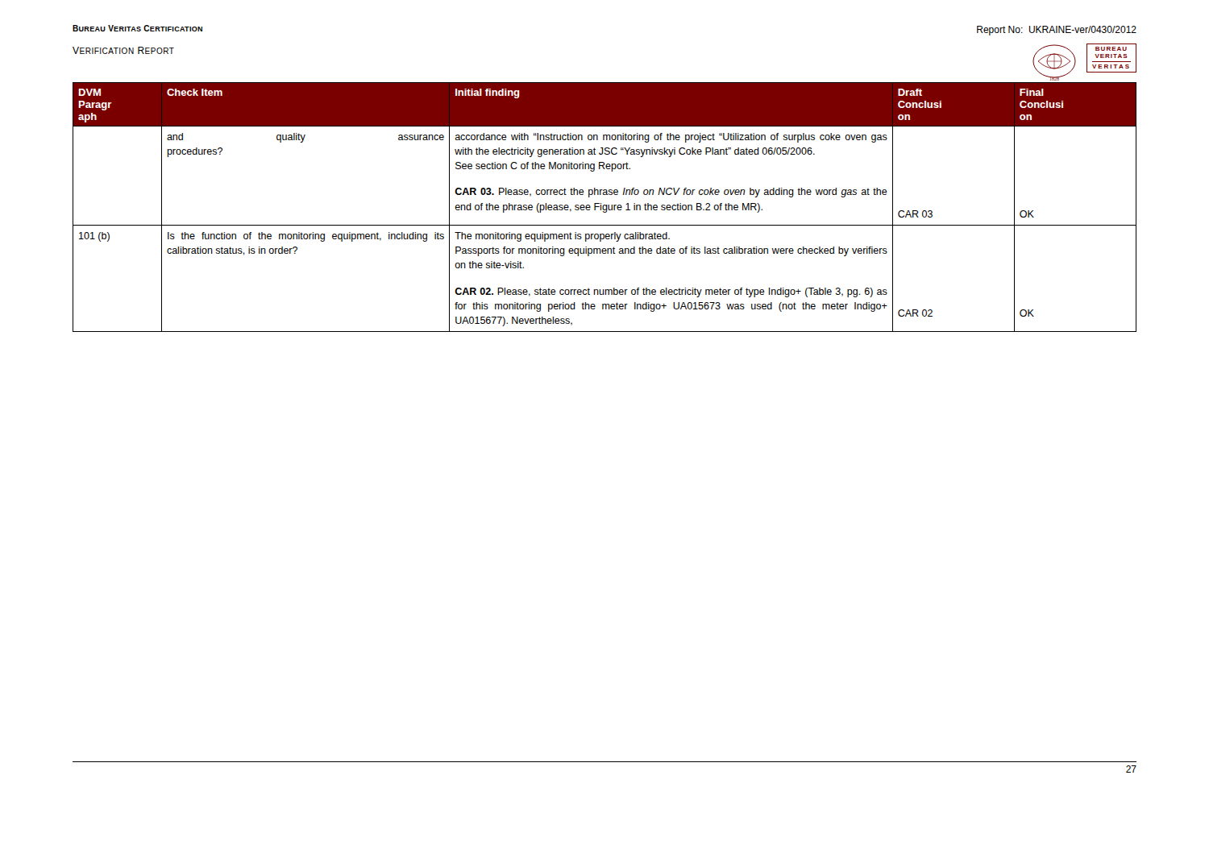BUREAU VERITAS CERTIFICATION
Report No: UKRAINE-ver/0430/2012
VERIFICATION REPORT
1828
BUREAU
VERITAS
VERITAS
| DVM Paragr aph | Check Item | Initial finding | Draft Conclusi on | Final Conclusi on |
| --- | --- | --- | --- | --- |
| | and quality assurance procedures? | accordance with “Instruction on monitoring of the project “Utilization of surplus coke oven gas with the electricity generation at JSC “Yasynivskyi Coke Plant” dated 06/05/2006. See section C of the Monitoring Report. CAR 03. Please, correct the phrase Info on NCV for coke oven by adding the word gas at the end of the phrase (please, see Figure 1 in the section B.2 of the MR). | CAR 03 | OK |
| 101 (b) | Is the function of the monitoring equipment, including its calibration status, is in order? | The monitoring equipment is properly calibrated. Passports for monitoring equipment and the date of its last calibration were checked by verifiers on the site-visit. CAR 02. Please, state correct number of the electricity meter of type Indigo+ (Table 3, pg. 6) as for this monitoring period the meter Indigo+ UA015673 was used (not the meter Indigo+ UA015677). Nevertheless, | CAR 02 | OK |
27